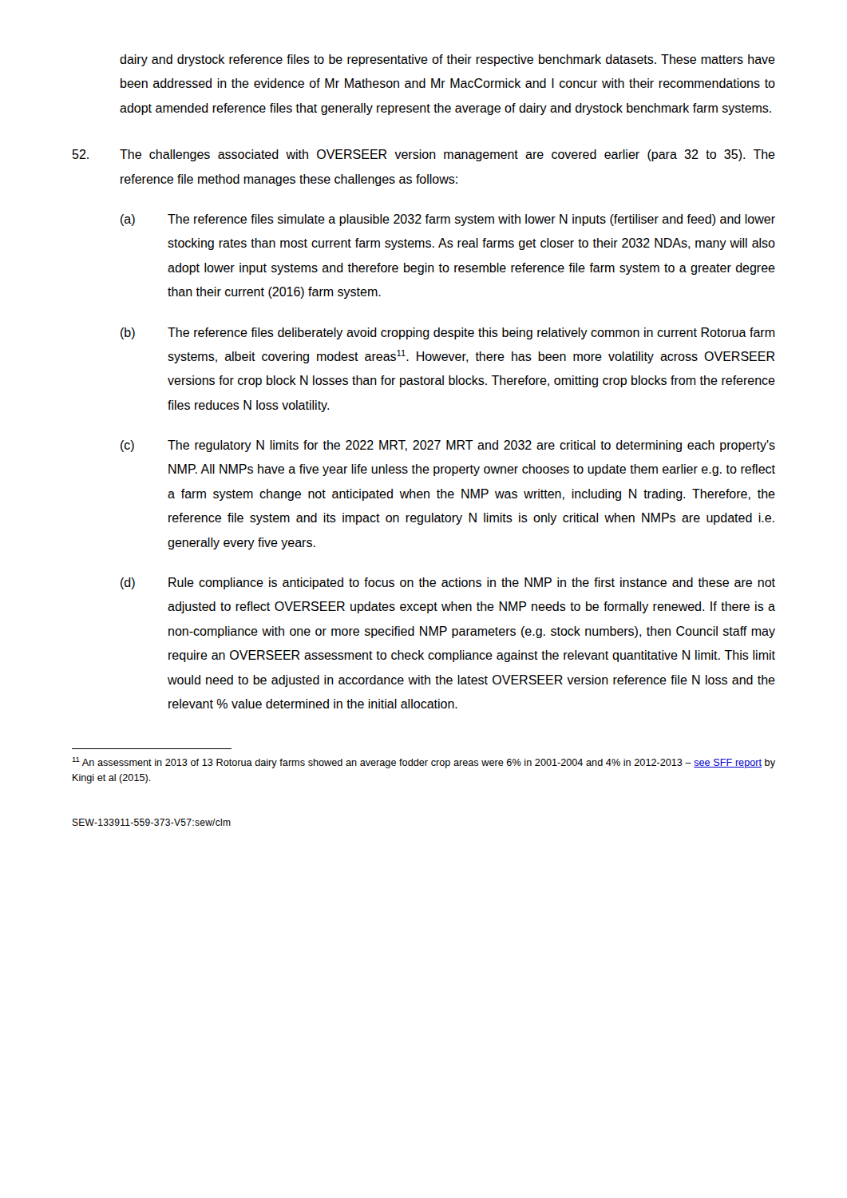dairy and drystock reference files to be representative of their respective benchmark datasets. These matters have been addressed in the evidence of Mr Matheson and Mr MacCormick and I concur with their recommendations to adopt amended reference files that generally represent the average of dairy and drystock benchmark farm systems.
The challenges associated with OVERSEER version management are covered earlier (para 32 to 35). The reference file method manages these challenges as follows:
The reference files simulate a plausible 2032 farm system with lower N inputs (fertiliser and feed) and lower stocking rates than most current farm systems. As real farms get closer to their 2032 NDAs, many will also adopt lower input systems and therefore begin to resemble reference file farm system to a greater degree than their current (2016) farm system.
The reference files deliberately avoid cropping despite this being relatively common in current Rotorua farm systems, albeit covering modest areas11. However, there has been more volatility across OVERSEER versions for crop block N losses than for pastoral blocks. Therefore, omitting crop blocks from the reference files reduces N loss volatility.
The regulatory N limits for the 2022 MRT, 2027 MRT and 2032 are critical to determining each property's NMP. All NMPs have a five year life unless the property owner chooses to update them earlier e.g. to reflect a farm system change not anticipated when the NMP was written, including N trading. Therefore, the reference file system and its impact on regulatory N limits is only critical when NMPs are updated i.e. generally every five years.
Rule compliance is anticipated to focus on the actions in the NMP in the first instance and these are not adjusted to reflect OVERSEER updates except when the NMP needs to be formally renewed. If there is a non-compliance with one or more specified NMP parameters (e.g. stock numbers), then Council staff may require an OVERSEER assessment to check compliance against the relevant quantitative N limit. This limit would need to be adjusted in accordance with the latest OVERSEER version reference file N loss and the relevant % value determined in the initial allocation.
11 An assessment in 2013 of 13 Rotorua dairy farms showed an average fodder crop areas were 6% in 2001-2004 and 4% in 2012-2013 – see SFF report by Kingi et al (2015).
SEW-133911-559-373-V57:sew/clm